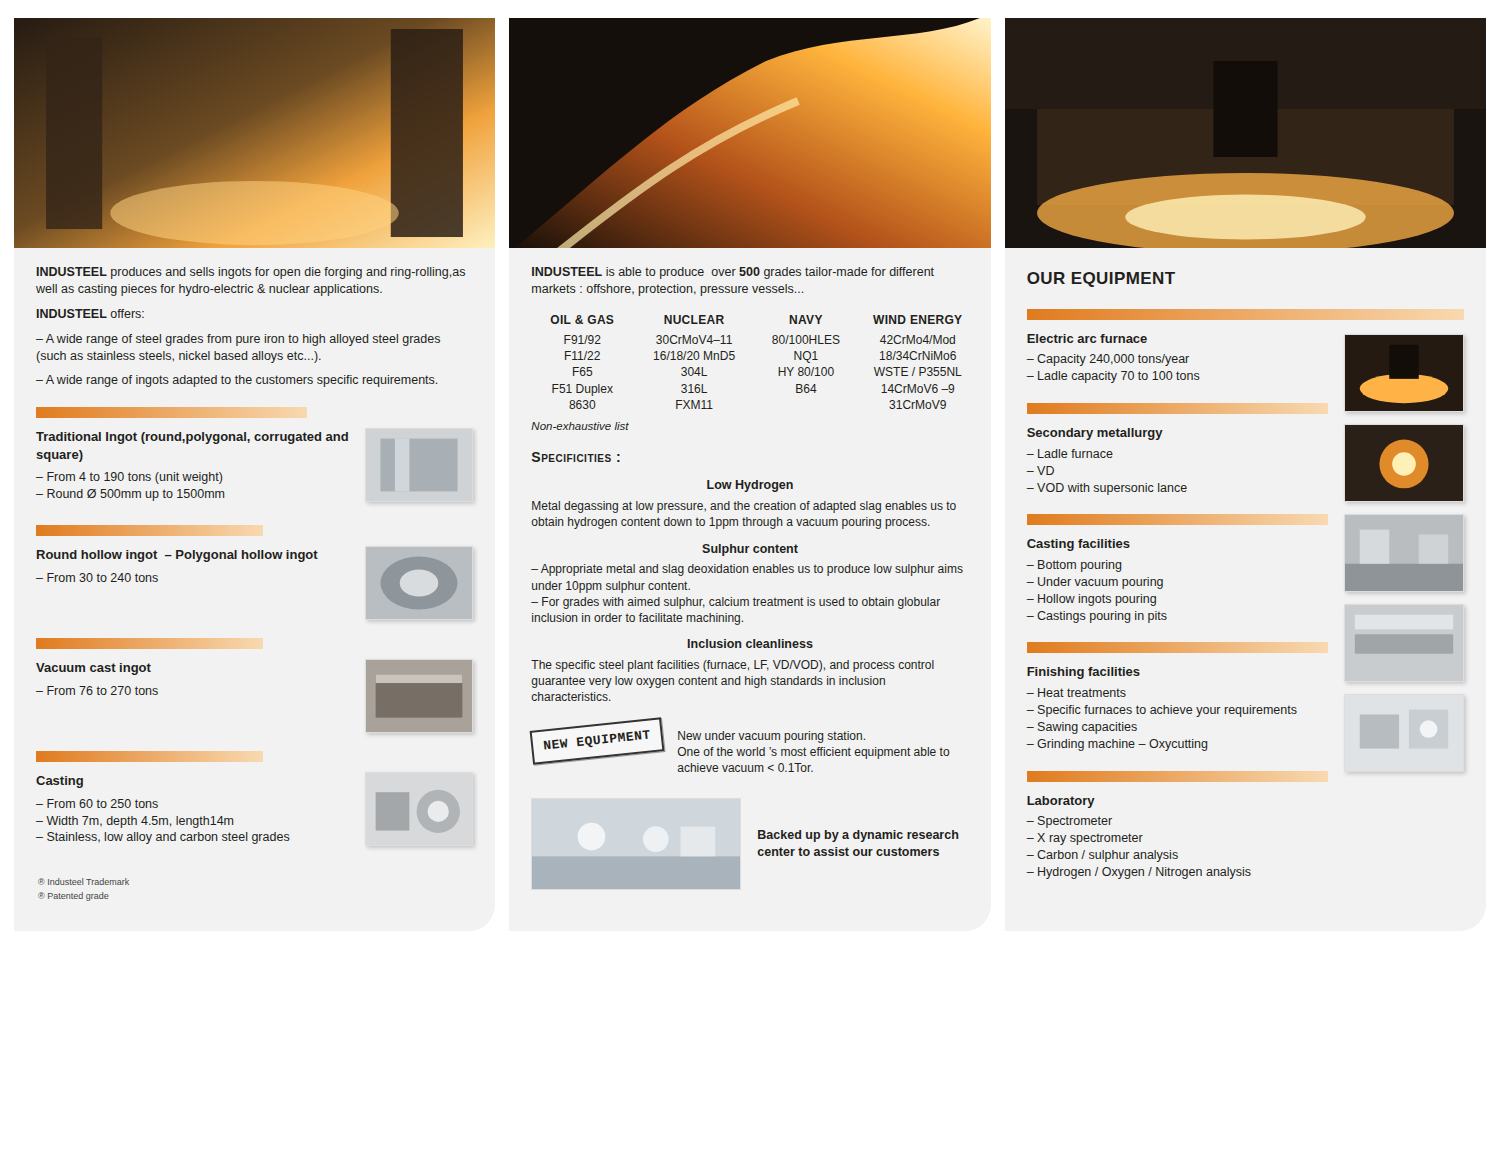INDUSTEEL produces and sells ingots for open die forging and ring-rolling,as well as casting pieces for hydro-electric & nuclear applications.
INDUSTEEL offers:
– A wide range of steel grades from pure iron to high alloyed steel grades (such as stainless steels, nickel based alloys etc...).
– A wide range of ingots adapted to the customers specific requirements.
Traditional Ingot (round,polygonal, corrugated and square)
From 4 to 190 tons (unit weight)
Round Ø 500mm up to 1500mm
Round hollow ingot – Polygonal hollow ingot
From 30 to 240 tons
Vacuum cast ingot
From 76 to 270 tons
Casting
From 60 to 250 tons
Width 7m, depth 4.5m, length14m
Stainless, low alloy and carbon steel grades
® Industeel Trademark
® Patented grade
INDUSTEEL is able to produce over 500 grades tailor-made for different markets : offshore, protection, pressure vessels...
OIL & GAS
F91/92
F11/22
F65
F51 Duplex
8630
NUCLEAR
30CrMoV4–11
16/18/20 MnD5
304L
316L
FXM11
NAVY
80/100HLES
NQ1
HY 80/100
B64
WIND ENERGY
42CrMo4/Mod
18/34CrNiMo6
WSTE / P355NL
14CrMoV6 –9
31CrMoV9
Non-exhaustive list
Specificities :
Low Hydrogen
Metal degassing at low pressure, and the creation of adapted slag enables us to obtain hydrogen content down to 1ppm through a vacuum pouring process.
Sulphur content
– Appropriate metal and slag deoxidation enables us to produce low sulphur aims under 10ppm sulphur content.
– For grades with aimed sulphur, calcium treatment is used to obtain globular inclusion in order to facilitate machining.
Inclusion cleanliness
The specific steel plant facilities (furnace, LF, VD/VOD), and process control guarantee very low oxygen content and high standards in inclusion characteristics.
NEW EQUIPMENT
New under vacuum pouring station.
One of the world ’s most efficient equipment able to achieve vacuum < 0.1Tor.
Backed up by a dynamic research center to assist our customers
OUR EQUIPMENT
Electric arc furnace
Capacity 240,000 tons/year
Ladle capacity 70 to 100 tons
Secondary metallurgy
Ladle furnace
VD
VOD with supersonic lance
Casting facilities
Bottom pouring
Under vacuum pouring
Hollow ingots pouring
Castings pouring in pits
Finishing facilities
Heat treatments
Specific furnaces to achieve your requirements
Sawing capacities
Grinding machine – Oxycutting
Laboratory
Spectrometer
X ray spectrometer
Carbon / sulphur analysis
Hydrogen / Oxygen / Nitrogen analysis